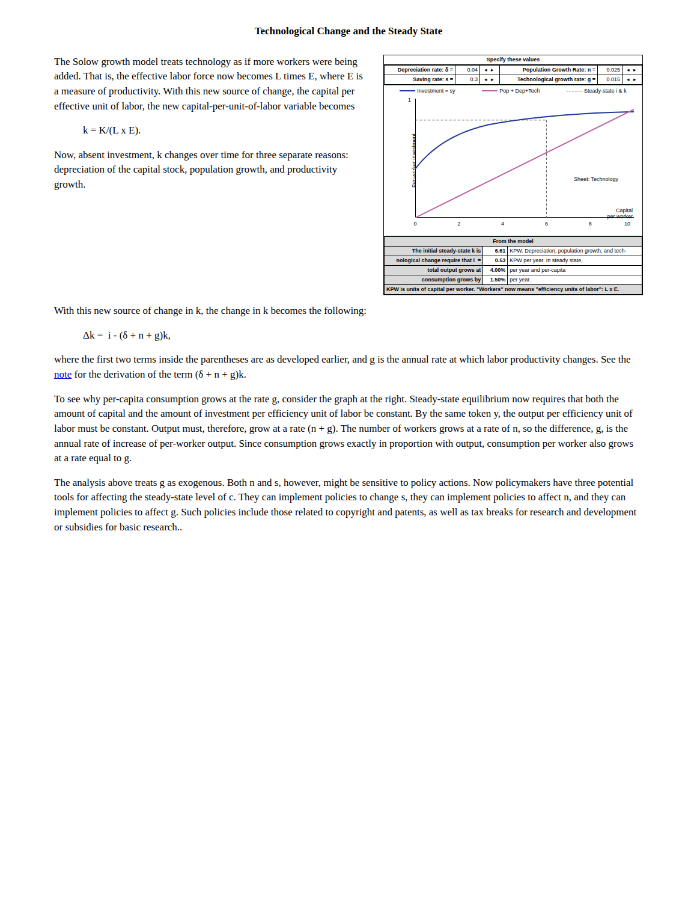Technological Change and the Steady State
Specify these values
| Depreciation rate: δ = | 0.04 | ◂ ▸ | Population Growth Rate: n = | 0.025 | ◂ ▸ |
| Saving rate: s = | 0.3 | ◂ ▸ | Technological growth rate: g = | 0.015 | ◂ ▸ |
Investment = sy Pop + Dep+Tech Steady-state i & k
Per-worker investment
1
0 2 4 6 8 10
Capital
per worker
Sheet: Technology
| From the model |
| The initial steady-state k is | 6.61 | KPW. Depreciation, population growth, and tech- |
| nological change require that i = | 0.53 | KPW per year. In steady state, |
| total output grows at | 4.00% | per year and per-capita |
| consumption grows by | 1.50% | per year. |
| KPW is units of capital per worker. "Workers" now means "efficiency units of labor": L x E. |
The Solow growth model treats technology as if more workers were being added. That is, the effective labor force now becomes L times E, where E is a measure of productivity. With this new source of change, the capital per effective unit of labor, the new capital-per-unit-of-labor variable becomes
k = K/(L x E).
Now, absent investment, k changes over time for three separate reasons: depreciation of the capital stock, population growth, and productivity growth.
With this new source of change in k, the change in k becomes the following:
Δk = i - (δ + n + g)k,
where the first two terms inside the parentheses are as developed earlier, and g is the annual rate at which labor productivity changes. See the note for the derivation of the term (δ + n + g)k.
To see why per-capita consumption grows at the rate g, consider the graph at the right. Steady-state equilibrium now requires that both the amount of capital and the amount of investment per efficiency unit of labor be constant. By the same token y, the output per efficiency unit of labor must be constant. Output must, therefore, grow at a rate (n + g). The number of workers grows at a rate of n, so the difference, g, is the annual rate of increase of per-worker output. Since consumption grows exactly in proportion with output, consumption per worker also grows at a rate equal to g.
The analysis above treats g as exogenous. Both n and s, however, might be sensitive to policy actions. Now policymakers have three potential tools for affecting the steady-state level of c. They can implement policies to change s, they can implement policies to affect n, and they can implement policies to affect g. Such policies include those related to copyright and patents, as well as tax breaks for research and development or subsidies for basic research..